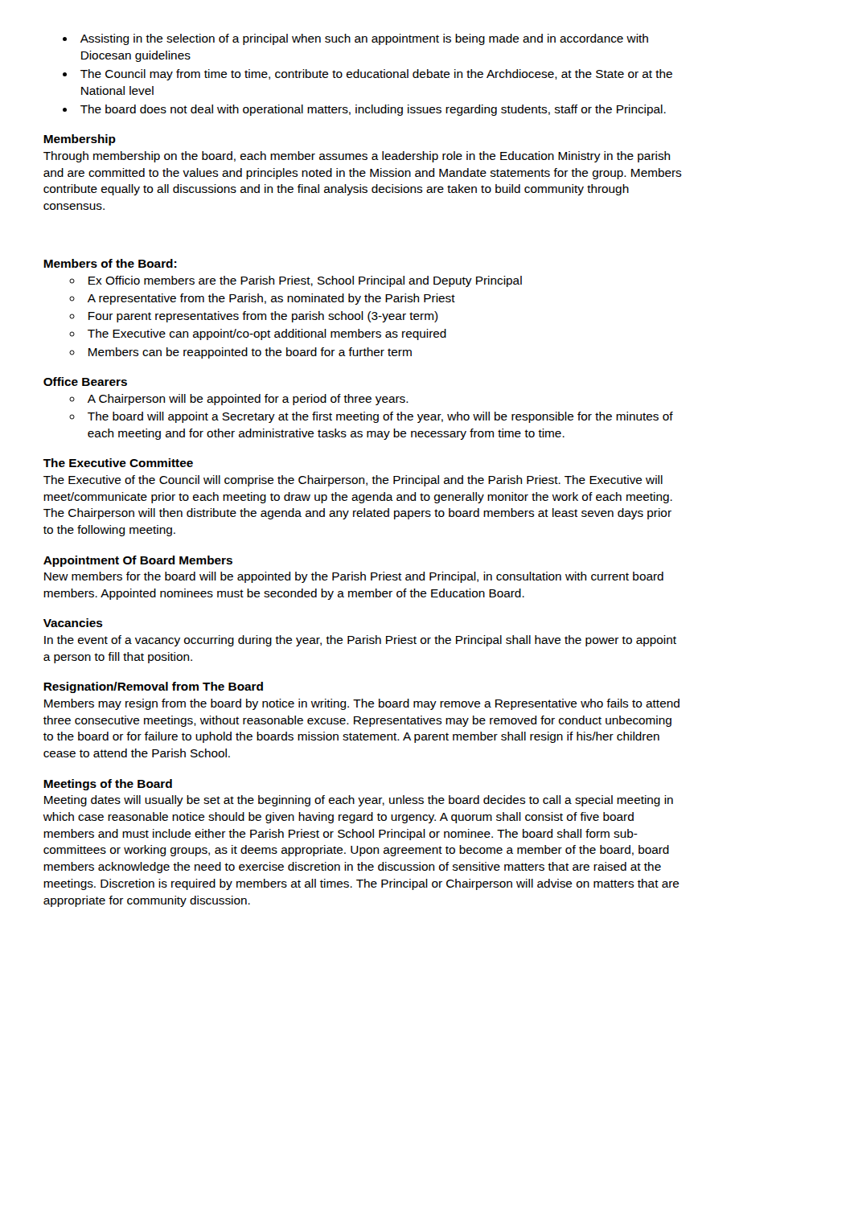Assisting in the selection of a principal when such an appointment is being made and in accordance with Diocesan guidelines
The Council may from time to time, contribute to educational debate in the Archdiocese, at the State or at the National level
The board does not deal with operational matters, including issues regarding students, staff or the Principal.
Membership
Through membership on the board, each member assumes a leadership role in the Education Ministry in the parish and are committed to the values and principles noted in the Mission and Mandate statements for the group. Members contribute equally to all discussions and in the final analysis decisions are taken to build community through consensus.
Members of the Board:
Ex Officio members are the Parish Priest, School Principal and Deputy Principal
A representative from the Parish, as nominated by the Parish Priest
Four parent representatives from the parish school (3-year term)
The Executive can appoint/co-opt additional members as required
Members can be reappointed to the board for a further term
Office Bearers
A Chairperson will be appointed for a period of three years.
The board will appoint a Secretary at the first meeting of the year, who will be responsible for the minutes of each meeting and for other administrative tasks as may be necessary from time to time.
The Executive Committee
The Executive of the Council will comprise the Chairperson, the Principal and the Parish Priest. The Executive will meet/communicate prior to each meeting to draw up the agenda and to generally monitor the work of each meeting. The Chairperson will then distribute the agenda and any related papers to board members at least seven days prior to the following meeting.
Appointment Of Board Members
New members for the board will be appointed by the Parish Priest and Principal, in consultation with current board members. Appointed nominees must be seconded by a member of the Education Board.
Vacancies
In the event of a vacancy occurring during the year, the Parish Priest or the Principal shall have the power to appoint a person to fill that position.
Resignation/Removal from The Board
Members may resign from the board by notice in writing. The board may remove a Representative who fails to attend three consecutive meetings, without reasonable excuse. Representatives may be removed for conduct unbecoming to the board or for failure to uphold the boards mission statement. A parent member shall resign if his/her children cease to attend the Parish School.
Meetings of the Board
Meeting dates will usually be set at the beginning of each year, unless the board decides to call a special meeting in which case reasonable notice should be given having regard to urgency. A quorum shall consist of five board members and must include either the Parish Priest or School Principal or nominee. The board shall form sub-committees or working groups, as it deems appropriate. Upon agreement to become a member of the board, board members acknowledge the need to exercise discretion in the discussion of sensitive matters that are raised at the meetings. Discretion is required by members at all times. The Principal or Chairperson will advise on matters that are appropriate for community discussion.